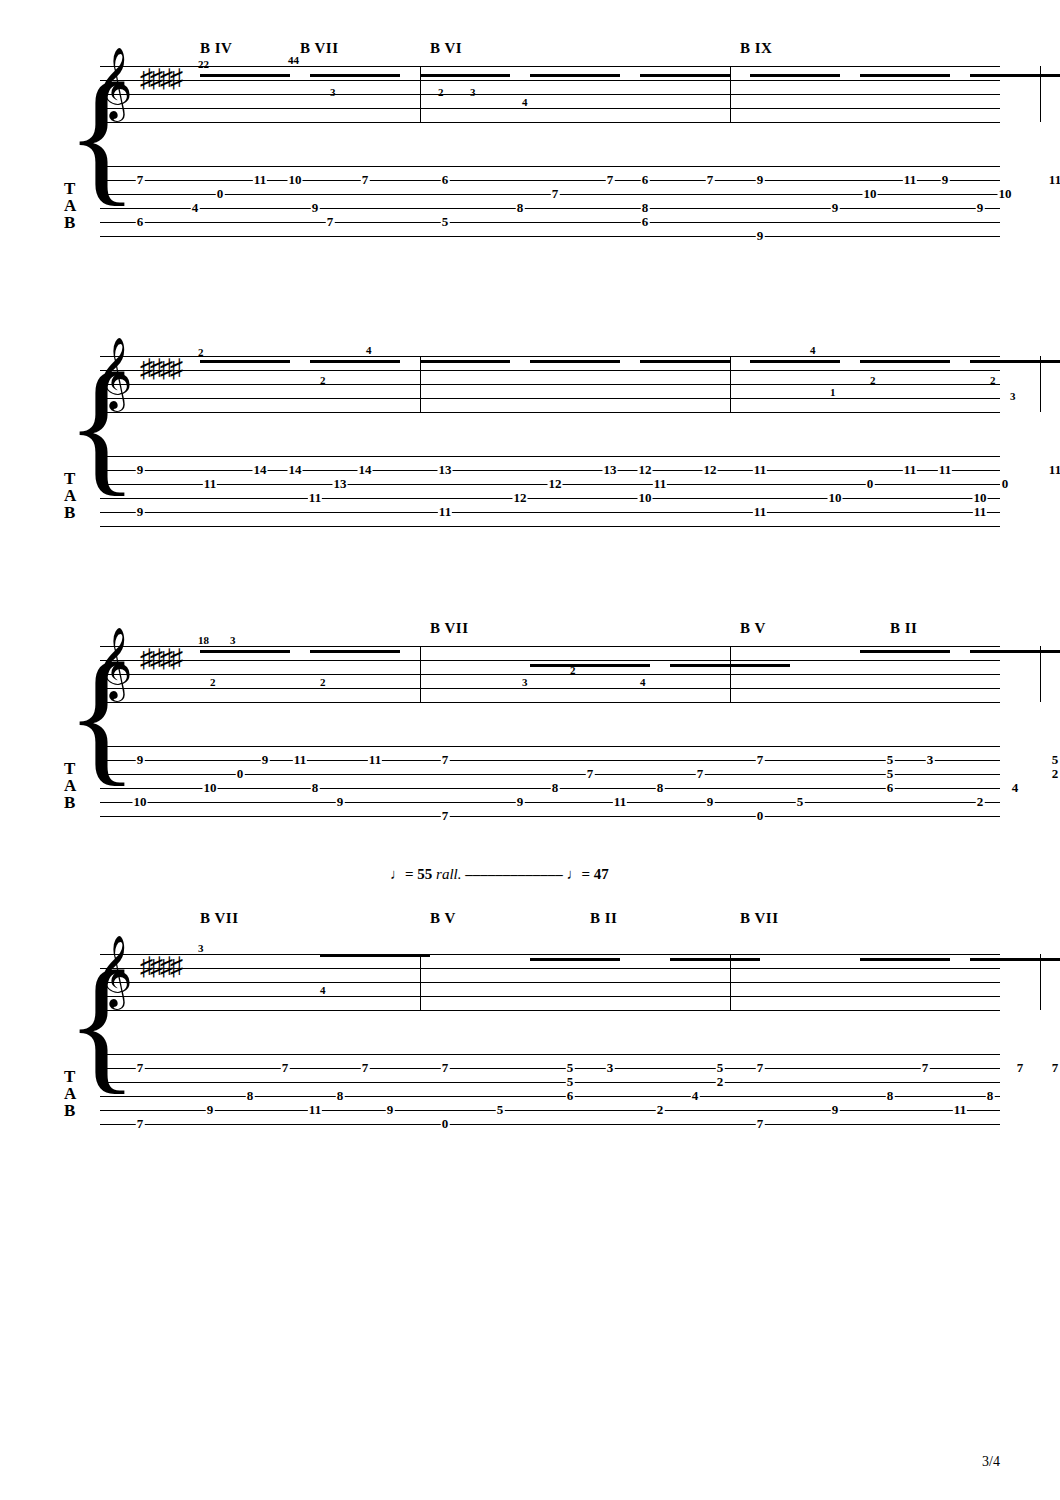B IV B VII B VI B IX
{
𝄞
♯♯♯♯
22
44
3
2
3
4
TAB
7
6
4
0
11
10
9
7
7
6
5
8
7
7
6
8
6
7
9
9
9
10
11
9
9
10
11
{
𝄞
♯♯♯♯
2
2
4
4
1
2
2
3
TAB
9
9
11
14
14
11
13
14
13
11
12
12
13
12
10
11
12
11
11
10
0
11
11
10
0
11
11
B VII B V B II
{
𝄞
♯♯♯♯
18
3
2
2
3
2
4
TAB
9
10
10
0
9
11
8
9
11
7
7
9
8
7
11
8
7
9
7
0
5
5
5
6
3
2
4
5
2
B VII B V B II B VII
♩= 55 rall. ––––––––––––– ♩= 47
{
𝄞
♯♯♯♯
3
4
TAB
7
7
9
8
7
11
8
7
9
7
0
5
5
5
6
3
2
4
5
2
7
7
9
8
7
11
8
7
7
3/4